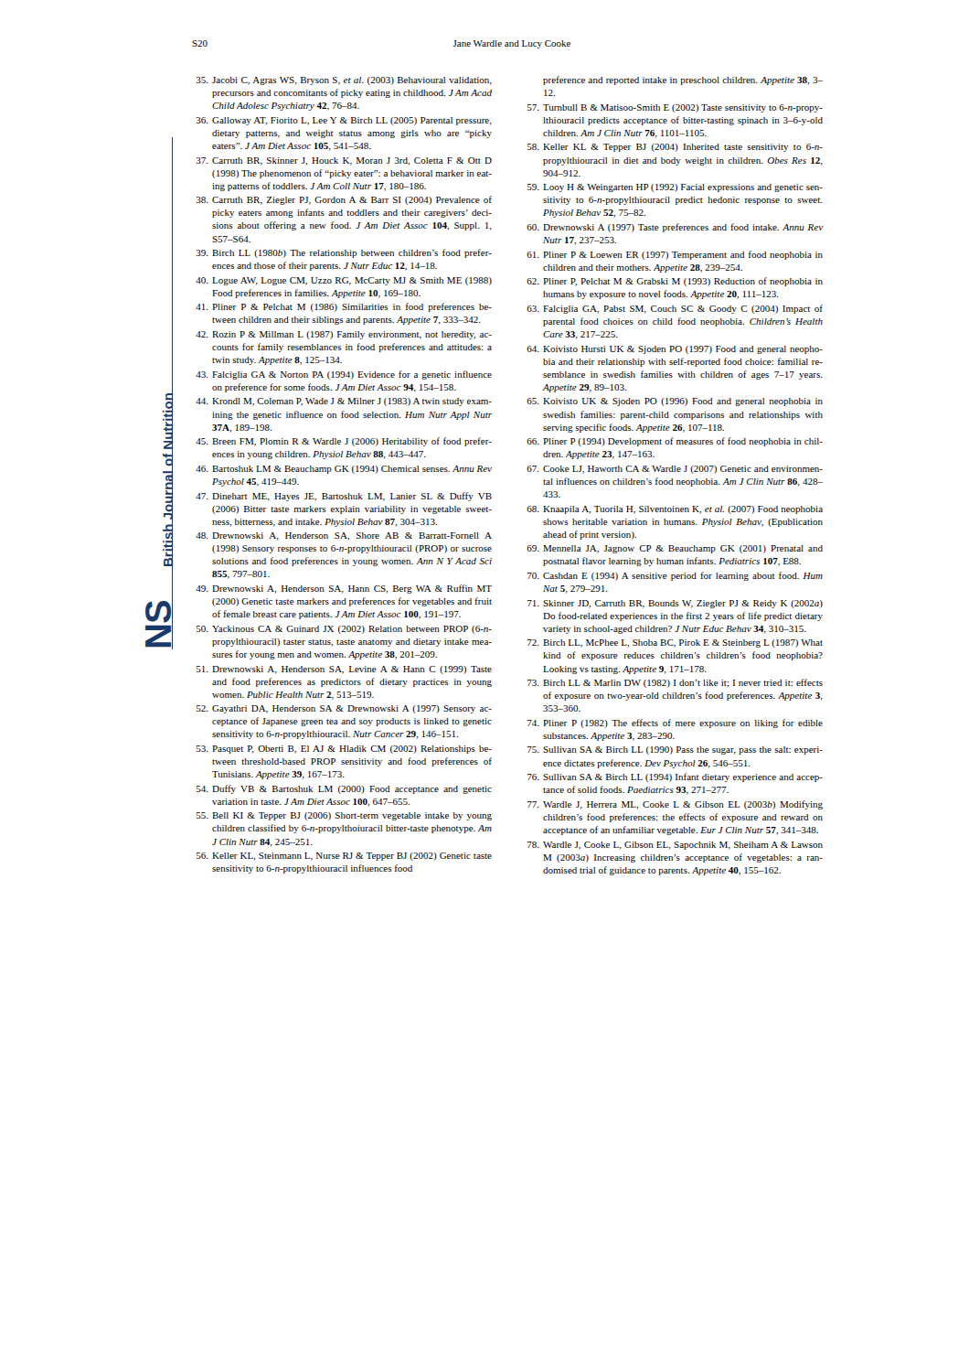NS
British Journal of Nutrition
S20
Jane Wardle and Lucy Cooke
35. Jacobi C, Agras WS, Bryson S, et al. (2003) Behavioural validation, precursors and concomitants of picky eating in childhood. J Am Acad Child Adolesc Psychiatry 42, 76–84.
36. Galloway AT, Fiorito L, Lee Y & Birch LL (2005) Parental pressure, dietary patterns, and weight status among girls who are “picky eaters”. J Am Diet Assoc 105, 541–548.
37. Carruth BR, Skinner J, Houck K, Moran J 3rd, Coletta F & Ott D (1998) The phenomenon of “picky eater”: a behavioral marker in eating patterns of toddlers. J Am Coll Nutr 17, 180–186.
38. Carruth BR, Ziegler PJ, Gordon A & Barr SI (2004) Prevalence of picky eaters among infants and toddlers and their caregivers’ decisions about offering a new food. J Am Diet Assoc 104, Suppl. 1, S57–S64.
39. Birch LL (1980b) The relationship between children’s food preferences and those of their parents. J Nutr Educ 12, 14–18.
40. Logue AW, Logue CM, Uzzo RG, McCarty MJ & Smith ME (1988) Food preferences in families. Appetite 10, 169–180.
41. Pliner P & Pelchat M (1986) Similarities in food preferences between children and their siblings and parents. Appetite 7, 333–342.
42. Rozin P & Millman L (1987) Family environment, not heredity, accounts for family resemblances in food preferences and attitudes: a twin study. Appetite 8, 125–134.
43. Falciglia GA & Norton PA (1994) Evidence for a genetic influence on preference for some foods. J Am Diet Assoc 94, 154–158.
44. Krondl M, Coleman P, Wade J & Milner J (1983) A twin study examining the genetic influence on food selection. Hum Nutr Appl Nutr 37A, 189–198.
45. Breen FM, Plomin R & Wardle J (2006) Heritability of food preferences in young children. Physiol Behav 88, 443–447.
46. Bartoshuk LM & Beauchamp GK (1994) Chemical senses. Annu Rev Psychol 45, 419–449.
47. Dinehart ME, Hayes JE, Bartoshuk LM, Lanier SL & Duffy VB (2006) Bitter taste markers explain variability in vegetable sweetness, bitterness, and intake. Physiol Behav 87, 304–313.
48. Drewnowski A, Henderson SA, Shore AB & Barratt-Fornell A (1998) Sensory responses to 6-n-propylthiouracil (PROP) or sucrose solutions and food preferences in young women. Ann N Y Acad Sci 855, 797–801.
49. Drewnowski A, Henderson SA, Hann CS, Berg WA & Ruffin MT (2000) Genetic taste markers and preferences for vegetables and fruit of female breast care patients. J Am Diet Assoc 100, 191–197.
50. Yackinous CA & Guinard JX (2002) Relation between PROP (6-n-propylthiouracil) taster status, taste anatomy and dietary intake measures for young men and women. Appetite 38, 201–209.
51. Drewnowski A, Henderson SA, Levine A & Hann C (1999) Taste and food preferences as predictors of dietary practices in young women. Public Health Nutr 2, 513–519.
52. Gayathri DA, Henderson SA & Drewnowski A (1997) Sensory acceptance of Japanese green tea and soy products is linked to genetic sensitivity to 6-n-propylthiouracil. Nutr Cancer 29, 146–151.
53. Pasquet P, Oberti B, El AJ & Hladik CM (2002) Relationships between threshold-based PROP sensitivity and food preferences of Tunisians. Appetite 39, 167–173.
54. Duffy VB & Bartoshuk LM (2000) Food acceptance and genetic variation in taste. J Am Diet Assoc 100, 647–655.
55. Bell KI & Tepper BJ (2006) Short-term vegetable intake by young children classified by 6-n-propylthoiuracil bitter-taste phenotype. Am J Clin Nutr 84, 245–251.
56. Keller KL, Steinmann L, Nurse RJ & Tepper BJ (2002) Genetic taste sensitivity to 6-n-propylthiouracil influences food
preference and reported intake in preschool children. Appetite 38, 3–12.
57. Turnbull B & Matisoo-Smith E (2002) Taste sensitivity to 6-n-propylthiouracil predicts acceptance of bitter-tasting spinach in 3–6-y-old children. Am J Clin Nutr 76, 1101–1105.
58. Keller KL & Tepper BJ (2004) Inherited taste sensitivity to 6-n-propylthiouracil in diet and body weight in children. Obes Res 12, 904–912.
59. Looy H & Weingarten HP (1992) Facial expressions and genetic sensitivity to 6-n-propylthiouracil predict hedonic response to sweet. Physiol Behav 52, 75–82.
60. Drewnowski A (1997) Taste preferences and food intake. Annu Rev Nutr 17, 237–253.
61. Pliner P & Loewen ER (1997) Temperament and food neophobia in children and their mothers. Appetite 28, 239–254.
62. Pliner P, Pelchat M & Grabski M (1993) Reduction of neophobia in humans by exposure to novel foods. Appetite 20, 111–123.
63. Falciglia GA, Pabst SM, Couch SC & Goody C (2004) Impact of parental food choices on child food neophobia. Children’s Health Care 33, 217–225.
64. Koivisto Hursti UK & Sjoden PO (1997) Food and general neophobia and their relationship with self-reported food choice: familial resemblance in swedish families with children of ages 7–17 years. Appetite 29, 89–103.
65. Koivisto UK & Sjoden PO (1996) Food and general neophobia in swedish families: parent-child comparisons and relationships with serving specific foods. Appetite 26, 107–118.
66. Pliner P (1994) Development of measures of food neophobia in children. Appetite 23, 147–163.
67. Cooke LJ, Haworth CA & Wardle J (2007) Genetic and environmental influences on children’s food neophobia. Am J Clin Nutr 86, 428–433.
68. Knaapila A, Tuorila H, Silventoinen K, et al. (2007) Food neophobia shows heritable variation in humans. Physiol Behav, (Epublication ahead of print version).
69. Mennella JA, Jagnow CP & Beauchamp GK (2001) Prenatal and postnatal flavor learning by human infants. Pediatrics 107, E88.
70. Cashdan E (1994) A sensitive period for learning about food. Hum Nat 5, 279–291.
71. Skinner JD, Carruth BR, Bounds W, Ziegler PJ & Reidy K (2002a) Do food-related experiences in the first 2 years of life predict dietary variety in school-aged children? J Nutr Educ Behav 34, 310–315.
72. Birch LL, McPhee L, Shoba BC, Pirok E & Steinberg L (1987) What kind of exposure reduces children’s children’s food neophobia? Looking vs tasting. Appetite 9, 171–178.
73. Birch LL & Marlin DW (1982) I don’t like it; I never tried it: effects of exposure on two-year-old children’s food preferences. Appetite 3, 353–360.
74. Pliner P (1982) The effects of mere exposure on liking for edible substances. Appetite 3, 283–290.
75. Sullivan SA & Birch LL (1990) Pass the sugar, pass the salt: experience dictates preference. Dev Psychol 26, 546–551.
76. Sullivan SA & Birch LL (1994) Infant dietary experience and acceptance of solid foods. Paediatrics 93, 271–277.
77. Wardle J, Herrera ML, Cooke L & Gibson EL (2003b) Modifying children’s food preferences: the effects of exposure and reward on acceptance of an unfamiliar vegetable. Eur J Clin Nutr 57, 341–348.
78. Wardle J, Cooke L, Gibson EL, Sapochnik M, Sheiham A & Lawson M (2003a) Increasing children’s acceptance of vegetables: a randomised trial of guidance to parents. Appetite 40, 155–162.